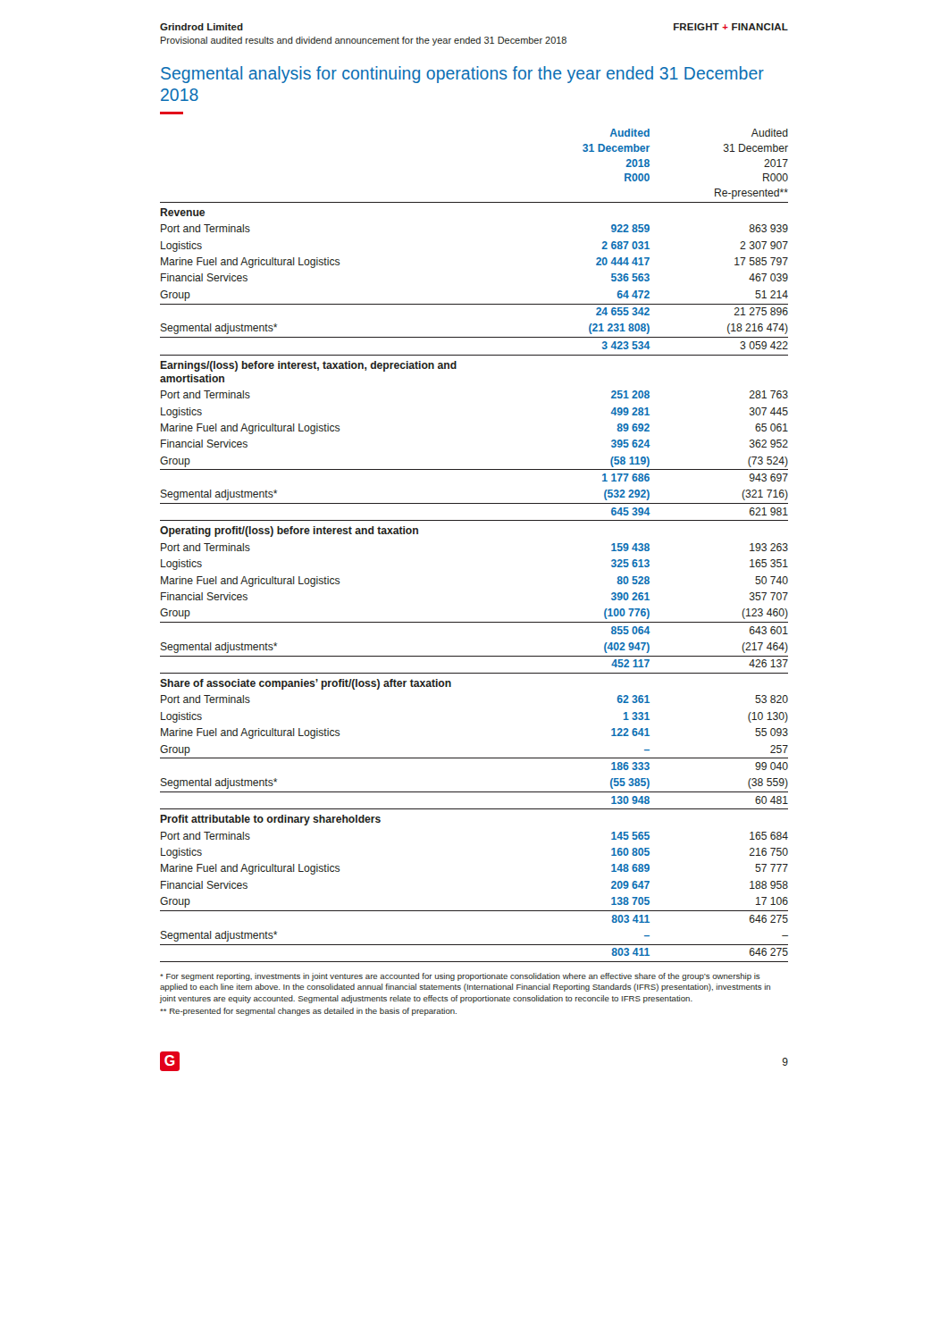Grindrod Limited
FREIGHT + FINANCIAL
Provisional audited results and dividend announcement for the year ended 31 December 2018
Segmental analysis for continuing operations for the year ended 31 December 2018
| | Audited | Audited |
| --- | --- | --- |
| | 31 December | 31 December |
| | 2018 | 2017 |
| | R000 | R000 |
| | | Re-presented** |
| Revenue | | |
| Port and Terminals | 922 859 | 863 939 |
| Logistics | 2 687 031 | 2 307 907 |
| Marine Fuel and Agricultural Logistics | 20 444 417 | 17 585 797 |
| Financial Services | 536 563 | 467 039 |
| Group | 64 472 | 51 214 |
| | 24 655 342 | 21 275 896 |
| Segmental adjustments* | (21 231 808) | (18 216 474) |
| | 3 423 534 | 3 059 422 |
| Earnings/(loss) before interest, taxation, depreciation and amortisation | | |
| Port and Terminals | 251 208 | 281 763 |
| Logistics | 499 281 | 307 445 |
| Marine Fuel and Agricultural Logistics | 89 692 | 65 061 |
| Financial Services | 395 624 | 362 952 |
| Group | (58 119) | (73 524) |
| | 1 177 686 | 943 697 |
| Segmental adjustments* | (532 292) | (321 716) |
| | 645 394 | 621 981 |
| Operating profit/(loss) before interest and taxation | | |
| Port and Terminals | 159 438 | 193 263 |
| Logistics | 325 613 | 165 351 |
| Marine Fuel and Agricultural Logistics | 80 528 | 50 740 |
| Financial Services | 390 261 | 357 707 |
| Group | (100 776) | (123 460) |
| | 855 064 | 643 601 |
| Segmental adjustments* | (402 947) | (217 464) |
| | 452 117 | 426 137 |
| Share of associate companies’ profit/(loss) after taxation | | |
| Port and Terminals | 62 361 | 53 820 |
| Logistics | 1 331 | (10 130) |
| Marine Fuel and Agricultural Logistics | 122 641 | 55 093 |
| Group | – | 257 |
| | 186 333 | 99 040 |
| Segmental adjustments* | (55 385) | (38 559) |
| | 130 948 | 60 481 |
| Profit attributable to ordinary shareholders | | |
| Port and Terminals | 145 565 | 165 684 |
| Logistics | 160 805 | 216 750 |
| Marine Fuel and Agricultural Logistics | 148 689 | 57 777 |
| Financial Services | 209 647 | 188 958 |
| Group | 138 705 | 17 106 |
| | 803 411 | 646 275 |
| Segmental adjustments* | – | – |
| | 803 411 | 646 275 |
* For segment reporting, investments in joint ventures are accounted for using proportionate consolidation where an effective share of the group’s ownership is applied to each line item above. In the consolidated annual financial statements (International Financial Reporting Standards (IFRS) presentation), investments in joint ventures are equity accounted. Segmental adjustments relate to effects of proportionate consolidation to reconcile to IFRS presentation.
** Re-presented for segmental changes as detailed in the basis of preparation.
G
9